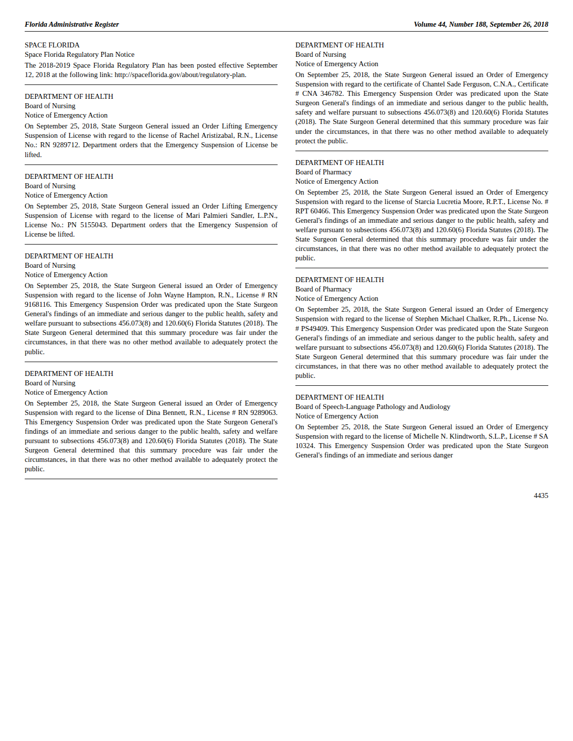Florida Administrative Register
Volume 44, Number 188, September 26, 2018
SPACE FLORIDA
Space Florida Regulatory Plan Notice
The 2018-2019 Space Florida Regulatory Plan has been posted effective September 12, 2018 at the following link: http://spaceflorida.gov/about/regulatory-plan.
DEPARTMENT OF HEALTH
Board of Nursing
Notice of Emergency Action
On September 25, 2018, State Surgeon General issued an Order Lifting Emergency Suspension of License with regard to the license of Rachel Aristizabal, R.N., License No.: RN 9289712. Department orders that the Emergency Suspension of License be lifted.
DEPARTMENT OF HEALTH
Board of Nursing
Notice of Emergency Action
On September 25, 2018, State Surgeon General issued an Order Lifting Emergency Suspension of License with regard to the license of Mari Palmieri Sandler, L.P.N., License No.: PN 5155043. Department orders that the Emergency Suspension of License be lifted.
DEPARTMENT OF HEALTH
Board of Nursing
Notice of Emergency Action
On September 25, 2018, the State Surgeon General issued an Order of Emergency Suspension with regard to the license of John Wayne Hampton, R.N., License # RN 9168116. This Emergency Suspension Order was predicated upon the State Surgeon General's findings of an immediate and serious danger to the public health, safety and welfare pursuant to subsections 456.073(8) and 120.60(6) Florida Statutes (2018). The State Surgeon General determined that this summary procedure was fair under the circumstances, in that there was no other method available to adequately protect the public.
DEPARTMENT OF HEALTH
Board of Nursing
Notice of Emergency Action
On September 25, 2018, the State Surgeon General issued an Order of Emergency Suspension with regard to the license of Dina Bennett, R.N., License # RN 9289063. This Emergency Suspension Order was predicated upon the State Surgeon General's findings of an immediate and serious danger to the public health, safety and welfare pursuant to subsections 456.073(8) and 120.60(6) Florida Statutes (2018). The State Surgeon General determined that this summary procedure was fair under the circumstances, in that there was no other method available to adequately protect the public.
DEPARTMENT OF HEALTH
Board of Nursing
Notice of Emergency Action
On September 25, 2018, the State Surgeon General issued an Order of Emergency Suspension with regard to the certificate of Chantel Sade Ferguson, C.N.A., Certificate # CNA 346782. This Emergency Suspension Order was predicated upon the State Surgeon General's findings of an immediate and serious danger to the public health, safety and welfare pursuant to subsections 456.073(8) and 120.60(6) Florida Statutes (2018). The State Surgeon General determined that this summary procedure was fair under the circumstances, in that there was no other method available to adequately protect the public.
DEPARTMENT OF HEALTH
Board of Pharmacy
Notice of Emergency Action
On September 25, 2018, the State Surgeon General issued an Order of Emergency Suspension with regard to the license of Starcia Lucretia Moore, R.P.T., License No. # RPT 60466. This Emergency Suspension Order was predicated upon the State Surgeon General's findings of an immediate and serious danger to the public health, safety and welfare pursuant to subsections 456.073(8) and 120.60(6) Florida Statutes (2018). The State Surgeon General determined that this summary procedure was fair under the circumstances, in that there was no other method available to adequately protect the public.
DEPARTMENT OF HEALTH
Board of Pharmacy
Notice of Emergency Action
On September 25, 2018, the State Surgeon General issued an Order of Emergency Suspension with regard to the license of Stephen Michael Chalker, R.Ph., License No. # PS49409. This Emergency Suspension Order was predicated upon the State Surgeon General's findings of an immediate and serious danger to the public health, safety and welfare pursuant to subsections 456.073(8) and 120.60(6) Florida Statutes (2018). The State Surgeon General determined that this summary procedure was fair under the circumstances, in that there was no other method available to adequately protect the public.
DEPARTMENT OF HEALTH
Board of Speech-Language Pathology and Audiology
Notice of Emergency Action
On September 25, 2018, the State Surgeon General issued an Order of Emergency Suspension with regard to the license of Michelle N. Klindtworth, S.L.P., License # SA 10324. This Emergency Suspension Order was predicated upon the State Surgeon General's findings of an immediate and serious danger
4435